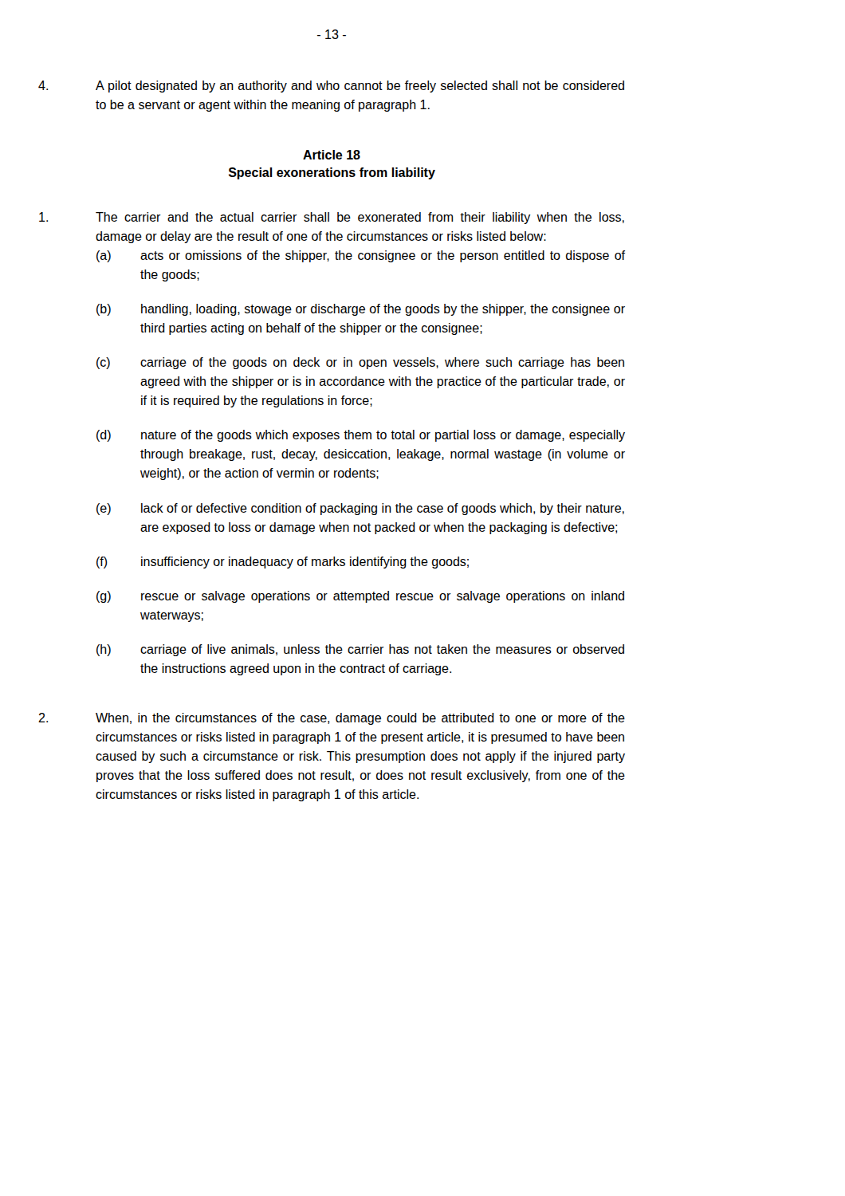- 13 -
4.
A pilot designated by an authority and who cannot be freely selected shall not be considered to be a servant or agent within the meaning of paragraph 1.
Article 18
Special exonerations from liability
1.
The carrier and the actual carrier shall be exonerated from their liability when the loss, damage or delay are the result of one of the circumstances or risks listed below:
(a) acts or omissions of the shipper, the consignee or the person entitled to dispose of the goods;
(b) handling, loading, stowage or discharge of the goods by the shipper, the consignee or third parties acting on behalf of the shipper or the consignee;
(c) carriage of the goods on deck or in open vessels, where such carriage has been agreed with the shipper or is in accordance with the practice of the particular trade, or if it is required by the regulations in force;
(d) nature of the goods which exposes them to total or partial loss or damage, especially through breakage, rust, decay, desiccation, leakage, normal wastage (in volume or weight), or the action of vermin or rodents;
(e) lack of or defective condition of packaging in the case of goods which, by their nature, are exposed to loss or damage when not packed or when the packaging is defective;
(f) insufficiency or inadequacy of marks identifying the goods;
(g) rescue or salvage operations or attempted rescue or salvage operations on inland waterways;
(h) carriage of live animals, unless the carrier has not taken the measures or observed the instructions agreed upon in the contract of carriage.
2.
When, in the circumstances of the case, damage could be attributed to one or more of the circumstances or risks listed in paragraph 1 of the present article, it is presumed to have been caused by such a circumstance or risk. This presumption does not apply if the injured party proves that the loss suffered does not result, or does not result exclusively, from one of the circumstances or risks listed in paragraph 1 of this article.